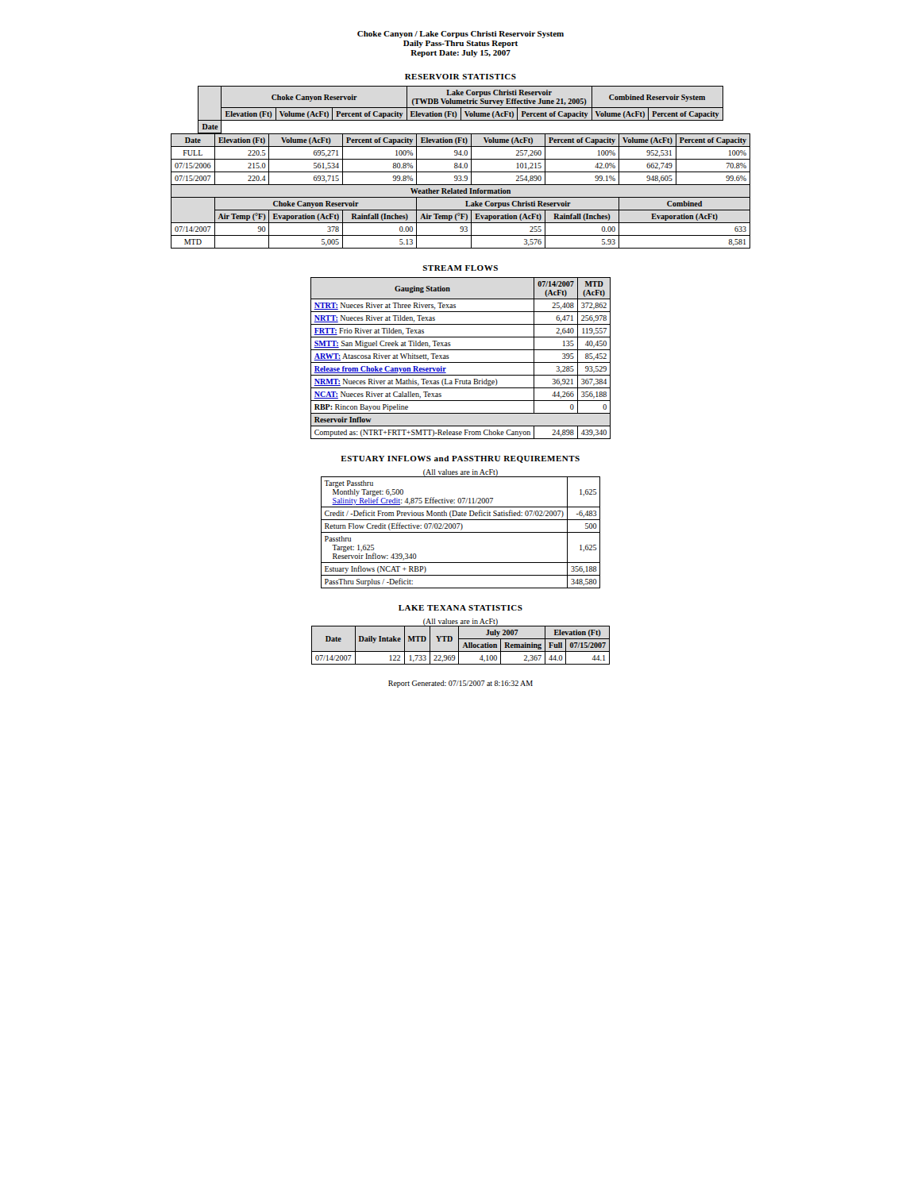Choke Canyon / Lake Corpus Christi Reservoir System
Daily Pass-Thru Status Report
Report Date: July 15, 2007
RESERVOIR STATISTICS
| | Choke Canyon Reservoir | Lake Corpus Christi Reservoir (TWDB Volumetric Survey Effective June 21, 2005) | Combined Reservoir System |
| --- | --- | --- | --- |
| Elevation (Ft) | Volume (AcFt) | Percent of Capacity | Elevation (Ft) | Volume (AcFt) | Percent of Capacity | Volume (AcFt) | Percent of Capacity |
| Date | |
| Date | Elevation (Ft) | Volume (AcFt) | Percent of Capacity | Elevation (Ft) | Volume (AcFt) | Percent of Capacity | Volume (AcFt) | Percent of Capacity |
| --- | --- | --- | --- | --- | --- | --- | --- | --- |
| FULL | 220.5 | 695,271 | 100% | 94.0 | 257,260 | 100% | 952,531 | 100% |
| 07/15/2006 | 215.0 | 561,534 | 80.8% | 84.0 | 101,215 | 42.0% | 662,749 | 70.8% |
| 07/15/2007 | 220.4 | 693,715 | 99.8% | 93.9 | 254,890 | 99.1% | 948,605 | 99.6% |
| Weather Related Information |
| | Choke Canyon Reservoir | Lake Corpus Christi Reservoir | Combined |
| Air Temp (°F) | Evaporation (AcFt) | Rainfall (Inches) | Air Temp (°F) | Evaporation (AcFt) | Rainfall (Inches) | Evaporation (AcFt) |
| 07/14/2007 | 90 | 378 | 0.00 | 93 | 255 | 0.00 | 633 |
| MTD | | 5,005 | 5.13 | | 3,576 | 5.93 | 8,581 |
STREAM FLOWS
| Gauging Station | 07/14/2007 (AcFt) | MTD (AcFt) |
| --- | --- | --- |
| NTRT: Nueces River at Three Rivers, Texas | 25,408 | 372,862 |
| NRTT: Nueces River at Tilden, Texas | 6,471 | 256,978 |
| FRTT: Frio River at Tilden, Texas | 2,640 | 119,557 |
| SMTT: San Miguel Creek at Tilden, Texas | 135 | 40,450 |
| ARWT: Atascosa River at Whitsett, Texas | 395 | 85,452 |
| Release from Choke Canyon Reservoir | 3,285 | 93,529 |
| NRMT: Nueces River at Mathis, Texas (La Fruta Bridge) | 36,921 | 367,384 |
| NCAT: Nueces River at Calallen, Texas | 44,266 | 356,188 |
| RBP: Rincon Bayou Pipeline | 0 | 0 |
| Reservoir Inflow |
| Computed as: (NTRT+FRTT+SMTT)-Release From Choke Canyon | 24,898 | 439,340 |
ESTUARY INFLOWS and PASSTHRU REQUIREMENTS
(All values are in AcFt)
| Target Passthru Monthly Target: 6,500 Salinity Relief Credit : 4,875 Effective: 07/11/2007 | 1,625 |
| Credit / -Deficit From Previous Month (Date Deficit Satisfied: 07/02/2007) | -6,483 |
| Return Flow Credit (Effective: 07/02/2007) | 500 |
| Passthru Target: 1,625 Reservoir Inflow: 439,340 | 1,625 |
| Estuary Inflows (NCAT + RBP) | 356,188 |
| PassThru Surplus / -Deficit: | 348,580 |
LAKE TEXANA STATISTICS
(All values are in AcFt)
| Date | Daily Intake | MTD | YTD | July 2007 | Elevation (Ft) |
| --- | --- | --- | --- | --- | --- |
| Allocation | Remaining | Full | 07/15/2007 |
| 07/14/2007 | 122 | 1,733 | 22,969 | 4,100 | 2,367 | 44.0 | 44.1 |
Report Generated: 07/15/2007 at 8:16:32 AM